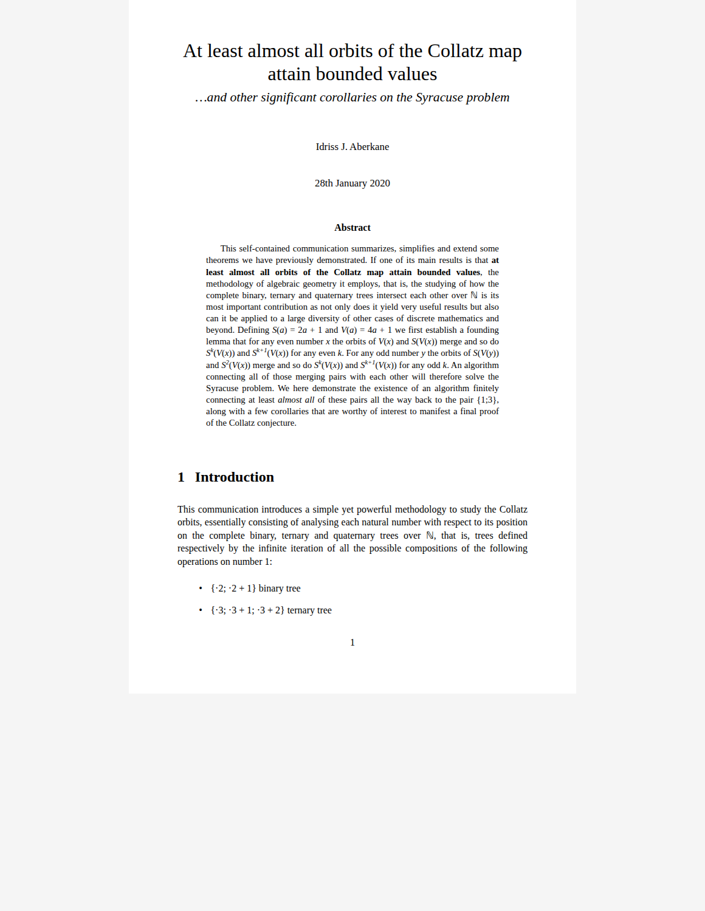At least almost all orbits of the Collatz map attain bounded values
…and other significant corollaries on the Syracuse problem
Idriss J. Aberkane
28th January 2020
Abstract
This self-contained communication summarizes, simplifies and extend some theorems we have previously demonstrated. If one of its main results is that at least almost all orbits of the Collatz map attain bounded values, the methodology of algebraic geometry it employs, that is, the studying of how the complete binary, ternary and quaternary trees intersect each other over ℕ is its most important contribution as not only does it yield very useful results but also can it be applied to a large diversity of other cases of discrete mathematics and beyond. Defining S(a) = 2a + 1 and V(a) = 4a + 1 we first establish a founding lemma that for any even number x the orbits of V(x) and S(V(x)) merge and so do Sk(V(x)) and Sk+1(V(x)) for any even k. For any odd number y the orbits of S(V(y)) and S2(V(x)) merge and so do Sk(V(x)) and Sk+1(V(x)) for any odd k. An algorithm connecting all of those merging pairs with each other will therefore solve the Syracuse problem. We here demonstrate the existence of an algorithm finitely connecting at least almost all of these pairs all the way back to the pair {1;3}, along with a few corollaries that are worthy of interest to manifest a final proof of the Collatz conjecture.
1 Introduction
This communication introduces a simple yet powerful methodology to study the Collatz orbits, essentially consisting of analysing each natural number with respect to its position on the complete binary, ternary and quaternary trees over ℕ, that is, trees defined respectively by the infinite iteration of all the possible compositions of the following operations on number 1:
{·2; ·2 + 1} binary tree
{·3; ·3 + 1; ·3 + 2} ternary tree
1